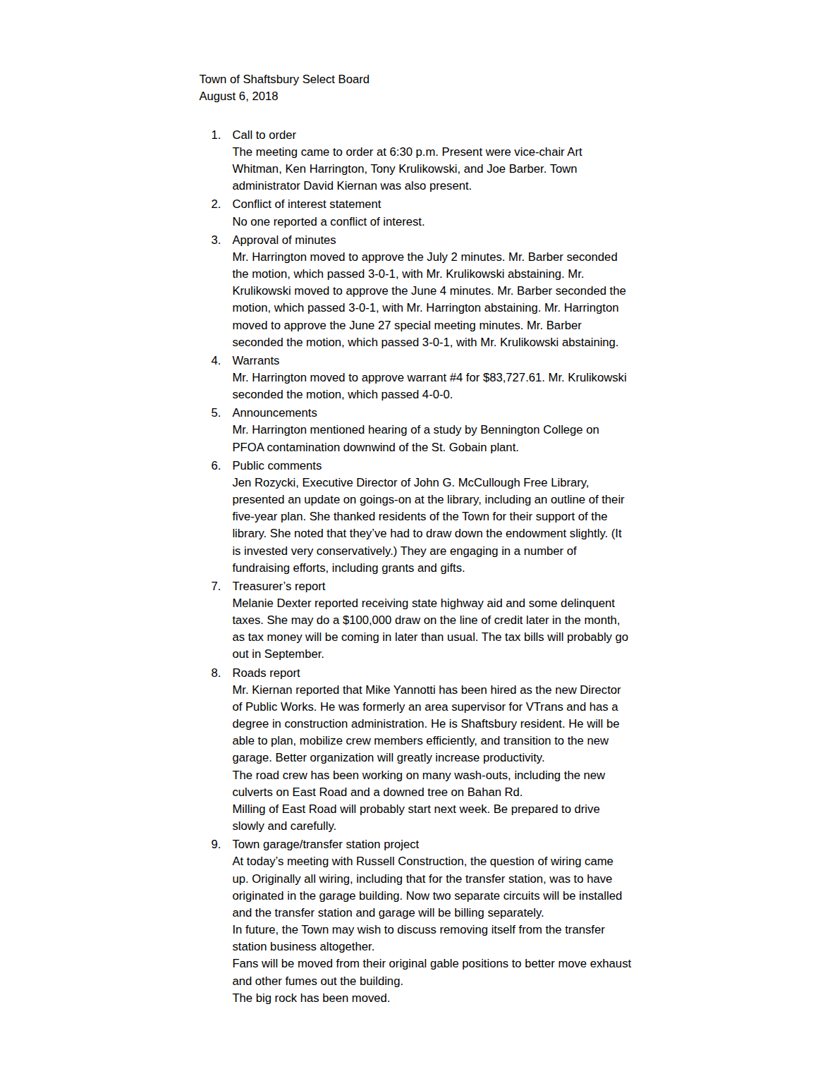Town of Shaftsbury Select Board
August 6, 2018
Call to order
The meeting came to order at 6:30 p.m. Present were vice-chair Art Whitman, Ken Harrington, Tony Krulikowski, and Joe Barber. Town administrator David Kiernan was also present.
Conflict of interest statement
No one reported a conflict of interest.
Approval of minutes
Mr. Harrington moved to approve the July 2 minutes. Mr. Barber seconded the motion, which passed 3-0-1, with Mr. Krulikowski abstaining. Mr. Krulikowski moved to approve the June 4 minutes. Mr. Barber seconded the motion, which passed 3-0-1, with Mr. Harrington abstaining. Mr. Harrington moved to approve the June 27 special meeting minutes. Mr. Barber seconded the motion, which passed 3-0-1, with Mr. Krulikowski abstaining.
Warrants
Mr. Harrington moved to approve warrant #4 for $83,727.61. Mr. Krulikowski seconded the motion, which passed 4-0-0.
Announcements
Mr. Harrington mentioned hearing of a study by Bennington College on PFOA contamination downwind of the St. Gobain plant.
Public comments
Jen Rozycki, Executive Director of John G. McCullough Free Library, presented an update on goings-on at the library, including an outline of their five-year plan. She thanked residents of the Town for their support of the library. She noted that they’ve had to draw down the endowment slightly. (It is invested very conservatively.) They are engaging in a number of fundraising efforts, including grants and gifts.
Treasurer’s report
Melanie Dexter reported receiving state highway aid and some delinquent taxes. She may do a $100,000 draw on the line of credit later in the month, as tax money will be coming in later than usual. The tax bills will probably go out in September.
Roads report
Mr. Kiernan reported that Mike Yannotti has been hired as the new Director of Public Works. He was formerly an area supervisor for VTrans and has a degree in construction administration. He is Shaftsbury resident. He will be able to plan, mobilize crew members efficiently, and transition to the new garage. Better organization will greatly increase productivity.
The road crew has been working on many wash-outs, including the new culverts on East Road and a downed tree on Bahan Rd.
Milling of East Road will probably start next week. Be prepared to drive slowly and carefully.
Town garage/transfer station project
At today’s meeting with Russell Construction, the question of wiring came up. Originally all wiring, including that for the transfer station, was to have originated in the garage building. Now two separate circuits will be installed and the transfer station and garage will be billing separately.
In future, the Town may wish to discuss removing itself from the transfer station business altogether.
Fans will be moved from their original gable positions to better move exhaust and other fumes out the building.
The big rock has been moved.